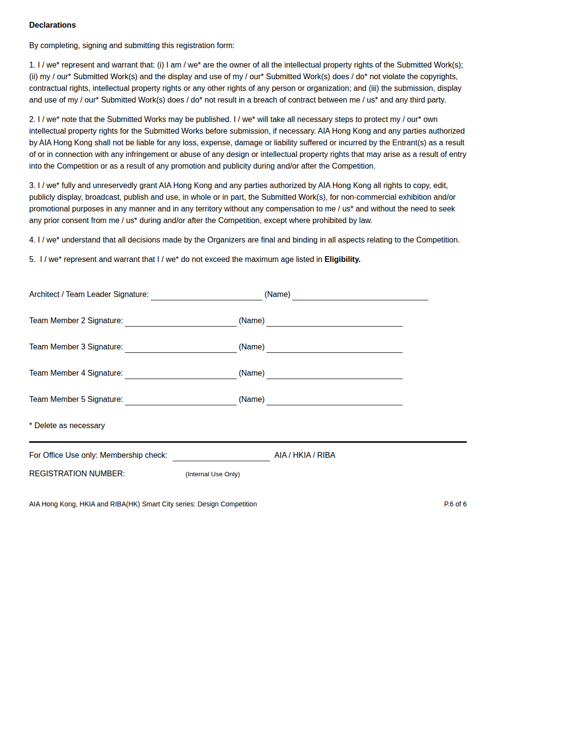Declarations
By completing, signing and submitting this registration form:
1. I / we* represent and warrant that: (i) I am / we* are the owner of all the intellectual property rights of the Submitted Work(s); (ii) my / our* Submitted Work(s) and the display and use of my / our* Submitted Work(s) does / do* not violate the copyrights, contractual rights, intellectual property rights or any other rights of any person or organization; and (iii) the submission, display and use of my / our* Submitted Work(s) does / do* not result in a breach of contract between me / us* and any third party.
2. I / we* note that the Submitted Works may be published. I / we* will take all necessary steps to protect my / our* own intellectual property rights for the Submitted Works before submission, if necessary. AIA Hong Kong and any parties authorized by AIA Hong Kong shall not be liable for any loss, expense, damage or liability suffered or incurred by the Entrant(s) as a result of or in connection with any infringement or abuse of any design or intellectual property rights that may arise as a result of entry into the Competition or as a result of any promotion and publicity during and/or after the Competition.
3. I / we* fully and unreservedly grant AIA Hong Kong and any parties authorized by AIA Hong Kong all rights to copy, edit, publicly display, broadcast, publish and use, in whole or in part, the Submitted Work(s), for non-commercial exhibition and/or promotional purposes in any manner and in any territory without any compensation to me / us* and without the need to seek any prior consent from me / us* during and/or after the Competition, except where prohibited by law.
4. I / we* understand that all decisions made by the Organizers are final and binding in all aspects relating to the Competition.
5. I / we* represent and warrant that I / we* do not exceed the maximum age listed in Eligibility.
Architect / Team Leader Signature: (Name)
Team Member 2 Signature: (Name)
Team Member 3 Signature: (Name)
Team Member 4 Signature: (Name)
Team Member 5 Signature: (Name)
* Delete as necessary
For Office Use only: Membership check: AIA / HKIA / RIBA
REGISTRATION NUMBER: (Internal Use Only)
AIA Hong Kong, HKIA and RIBA(HK) Smart City series: Design Competition P.6 of 6